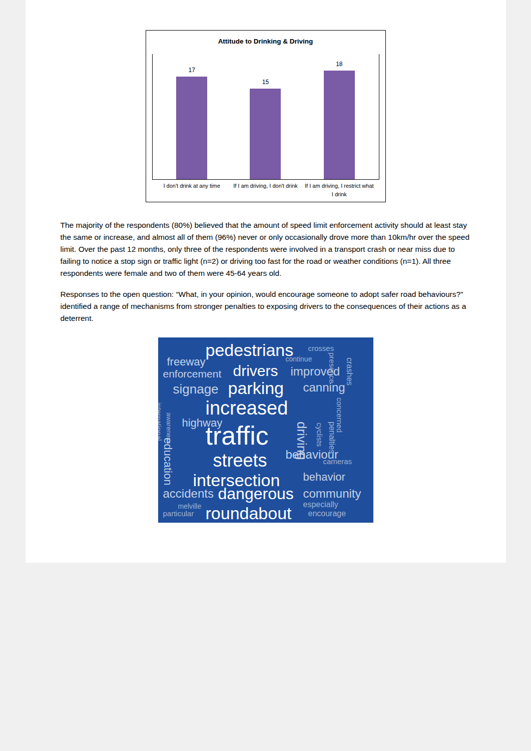Attitude to Drinking & Driving
17
15
18
I don't drink at any time
If I am driving, I don't drink
If I am driving, I restrict what I drink
The majority of the respondents (80%) believed that the amount of speed limit enforcement activity should at least stay the same or increase, and almost all of them (96%) never or only occasionally drove more than 10km/hr over the speed limit. Over the past 12 months, only three of the respondents were involved in a transport crash or near miss due to failing to notice a stop sign or traffic light (n=2) or driving too fast for the road or weather conditions (n=1). All three respondents were female and two of them were 45-64 years old.
Responses to the open question: “What, in your opinion, would encourage someone to adopt safer road behaviours?” identified a range of mechanisms from stronger penalties to exposing drivers to the consequences of their actions as a deterrent.
pedestrians crosses freeway continue presence enforcement drivers improved crashes signage parking canning international increased concerned awareness highway traffic driving cyclists penalties education streets behaviour cameras intersection behavior accidents dangerous community melville especially particular roundabout encourage